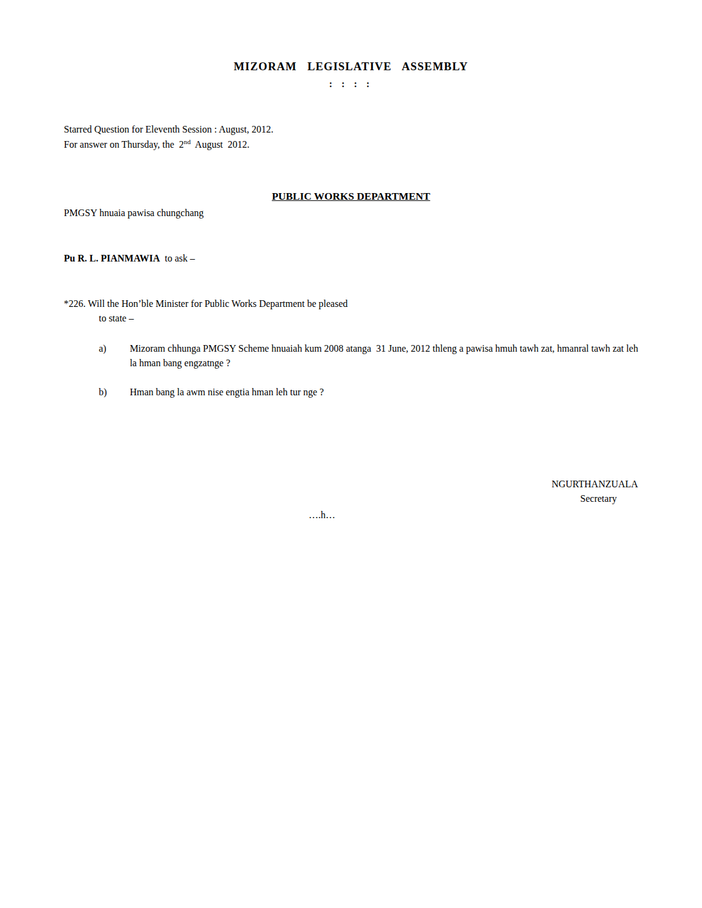MIZORAM LEGISLATIVE ASSEMBLY
: : : :
Starred Question for Eleventh Session : August, 2012.
For answer on Thursday, the 2nd August 2012.
PUBLIC WORKS DEPARTMENT
PMGSY hnuaia pawisa chungchang
Pu R. L. PIANMAWIA to ask –
*226. Will the Hon’ble Minister for Public Works Department be pleased
to state –
| a) | Mizoram chhunga PMGSY Scheme hnuaiah kum 2008 atanga 31 June, 2012 thleng a pawisa hmuh tawh zat, hmanral tawh zat leh la hman bang engzatnge ? |
| b) | Hman bang la awm nise engtia hman leh tur nge ? |
NGURTHANZUALA
Secretary
….h…